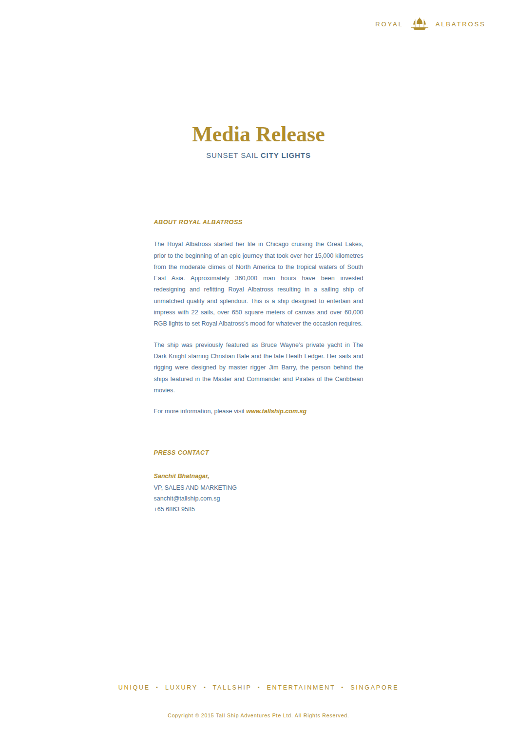Royal Albatross
Media Release
SUNSET SAIL CITY LIGHTS
About Royal Albatross
The Royal Albatross started her life in Chicago cruising the Great Lakes, prior to the beginning of an epic journey that took over her 15,000 kilometres from the moderate climes of North America to the tropical waters of South East Asia. Approximately 360,000 man hours have been invested redesigning and refitting Royal Albatross resulting in a sailing ship of unmatched quality and splendour. This is a ship designed to entertain and impress with 22 sails, over 650 square meters of canvas and over 60,000 RGB lights to set Royal Albatross’s mood for whatever the occasion requires.
The ship was previously featured as Bruce Wayne’s private yacht in The Dark Knight starring Christian Bale and the late Heath Ledger. Her sails and rigging were designed by master rigger Jim Barry, the person behind the ships featured in the Master and Commander and Pirates of the Caribbean movies.
For more information, please visit www.tallship.com.sg
Press Contact
Sanchit Bhatnagar, VP, SALES AND MARKETING sanchit@tallship.com.sg +65 6863 9585
Unique • Luxury • Tallship • Entertainment • Singapore
Copyright © 2015 Tall Ship Adventures Pte Ltd. All Rights Reserved.